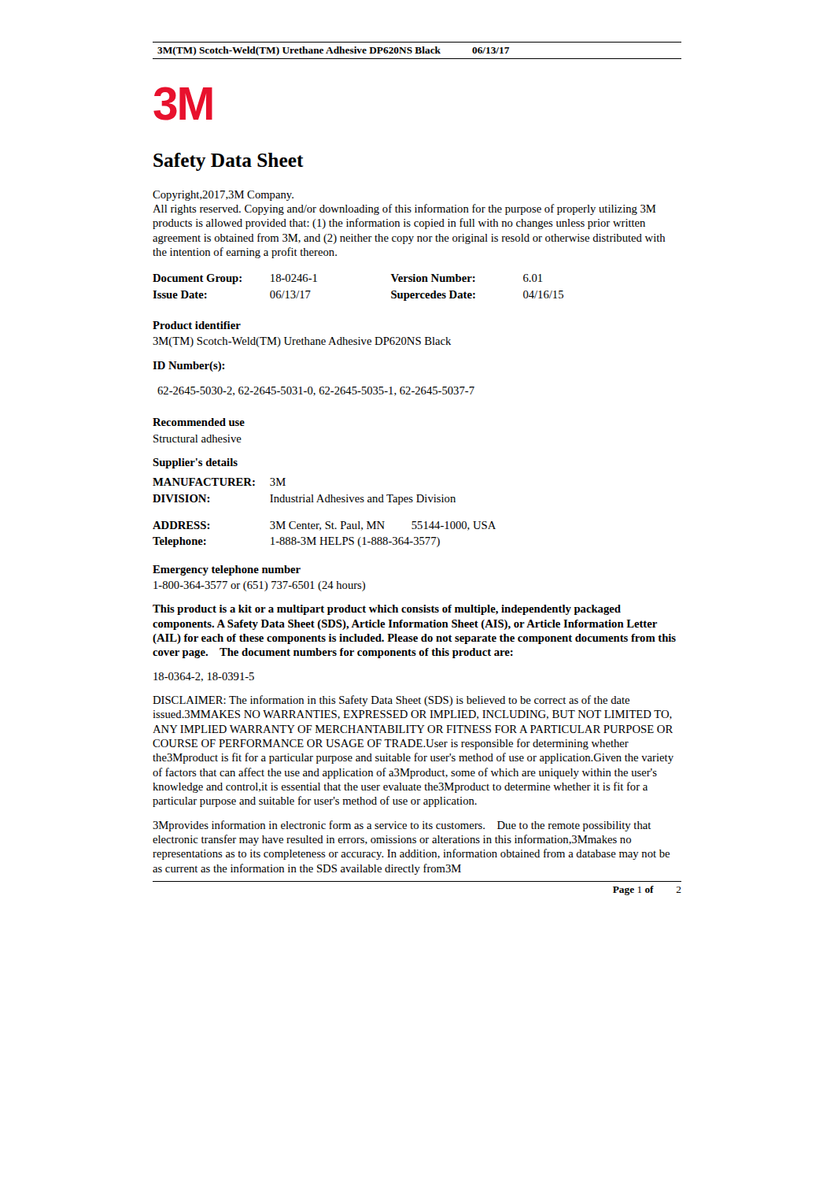3M(TM) Scotch-Weld(TM) Urethane Adhesive DP620NS Black06/13/17
3M
Safety Data Sheet
Copyright,2017,3M Company.
All rights reserved. Copying and/or downloading of this information for the purpose of properly utilizing 3M products is allowed provided that: (1) the information is copied in full with no changes unless prior written agreement is obtained from 3M, and (2) neither the copy nor the original is resold or otherwise distributed with the intention of earning a profit thereon.
| Document Group: | 18-0246-1 | Version Number: | 6.01 |
| Issue Date: | 06/13/17 | Supercedes Date: | 04/16/15 |
Product identifier
3M(TM) Scotch-Weld(TM) Urethane Adhesive DP620NS Black
ID Number(s):
62-2645-5030-2, 62-2645-5031-0, 62-2645-5035-1, 62-2645-5037-7
Recommended use
Structural adhesive
Supplier's details
| MANUFACTURER: | 3M |
| DIVISION: | Industrial Adhesives and Tapes Division |
| ADDRESS: | 3M Center, St. Paul, MN 55144-1000, USA |
| Telephone: | 1-888-3M HELPS (1-888-364-3577) |
Emergency telephone number
1-800-364-3577 or (651) 737-6501 (24 hours)
This product is a kit or a multipart product which consists of multiple, independently packaged components. A Safety Data Sheet (SDS), Article Information Sheet (AIS), or Article Information Letter (AIL) for each of these components is included. Please do not separate the component documents from this cover page. The document numbers for components of this product are:
18-0364-2, 18-0391-5
DISCLAIMER: The information in this Safety Data Sheet (SDS) is believed to be correct as of the date issued.3MMAKES NO WARRANTIES, EXPRESSED OR IMPLIED, INCLUDING, BUT NOT LIMITED TO, ANY IMPLIED WARRANTY OF MERCHANTABILITY OR FITNESS FOR A PARTICULAR PURPOSE OR COURSE OF PERFORMANCE OR USAGE OF TRADE.User is responsible for determining whether the3Mproduct is fit for a particular purpose and suitable for user's method of use or application.Given the variety of factors that can affect the use and application of a3Mproduct, some of which are uniquely within the user's knowledge and control,it is essential that the user evaluate the3Mproduct to determine whether it is fit for a particular purpose and suitable for user's method of use or application.
3Mprovides information in electronic form as a service to its customers. Due to the remote possibility that electronic transfer may have resulted in errors, omissions or alterations in this information,3Mmakes no representations as to its completeness or accuracy. In addition, information obtained from a database may not be as current as the information in the SDS available directly from3M
Page 1 of 2